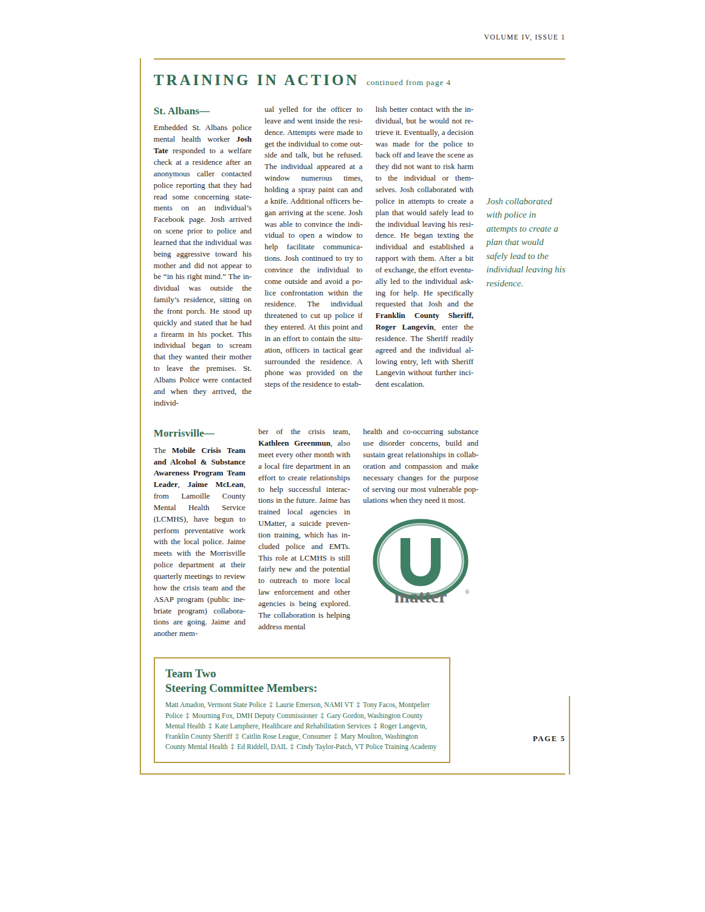Volume IV, Issue 1
TRAINING IN ACTION
continued from page 4
St. Albans—
Embedded St. Albans police mental health worker Josh Tate responded to a welfare check at a residence after an anonymous caller contacted police reporting that they had read some concerning statements on an individual’s Facebook page. Josh arrived on scene prior to police and learned that the individual was being aggressive toward his mother and did not appear to be “in his right mind.” The individual was outside the family’s residence, sitting on the front porch. He stood up quickly and stated that he had a firearm in his pocket. This individual began to scream that they wanted their mother to leave the premises. St. Albans Police were contacted and when they arrived, the individ-
ual yelled for the officer to leave and went inside the residence. Attempts were made to get the individual to come outside and talk, but he refused. The individual appeared at a window numerous times, holding a spray paint can and a knife. Additional officers began arriving at the scene. Josh was able to convince the individual to open a window to help facilitate communications. Josh continued to try to convince the individual to come outside and avoid a police confrontation within the residence. The individual threatened to cut up police if they entered. At this point and in an effort to contain the situation, officers in tactical gear surrounded the residence. A phone was provided on the steps of the residence to estab-
lish better contact with the individual, but he would not retrieve it. Eventually, a decision was made for the police to back off and leave the scene as they did not want to risk harm to the individual or themselves. Josh collaborated with police in attempts to create a plan that would safely lead to the individual leaving his residence. He began texting the individual and established a rapport with them. After a bit of exchange, the effort eventually led to the individual asking for help. He specifically requested that Josh and the Franklin County Sheriff, Roger Langevin, enter the residence. The Sheriff readily agreed and the individual allowing entry, left with Sheriff Langevin without further incident escalation.
Josh collaborated with police in attempts to create a plan that would safely lead to the individual leaving his residence.
Morrisville—
The Mobile Crisis Team and Alcohol & Substance Awareness Program Team Leader, Jaime McLean, from Lamoille County Mental Health Service (LCMHS), have begun to perform preventative work with the local police. Jaime meets with the Morrisville police department at their quarterly meetings to review how the crisis team and the ASAP program (public inebriate program) collaborations are going. Jaime and another mem-
ber of the crisis team, Kathleen Greenmun, also meet every other month with a local fire department in an effort to create relationships to help successful interactions in the future. Jaime has trained local agencies in UMatter, a suicide prevention training, which has included police and EMTs. This role at LCMHS is still fairly new and the potential to outreach to more local law enforcement and other agencies is being explored. The collaboration is helping address mental
health and co-occurring substance use disorder concerns, build and sustain great relationships in collaboration and compassion and make necessary changes for the purpose of serving our most vulnerable populations when they need it most.
matter ®
Team Two
Steering Committee Members:
Matt Amadon, Vermont State Police ‡ Laurie Emerson, NAMI VT ‡ Tony Facos, Montpelier Police ‡ Mourning Fox, DMH Deputy Commissioner ‡ Gary Gordon, Washington County Mental Health ‡ Kate Lamphere, Healthcare and Rehabilitation Services ‡ Roger Langevin, Franklin County Sheriff ‡ Caitlin Rose League, Consumer ‡ Mary Moulton, Washington County Mental Health ‡ Ed Riddell, DAIL ‡ Cindy Taylor-Patch, VT Police Training Academy
PAGE 5